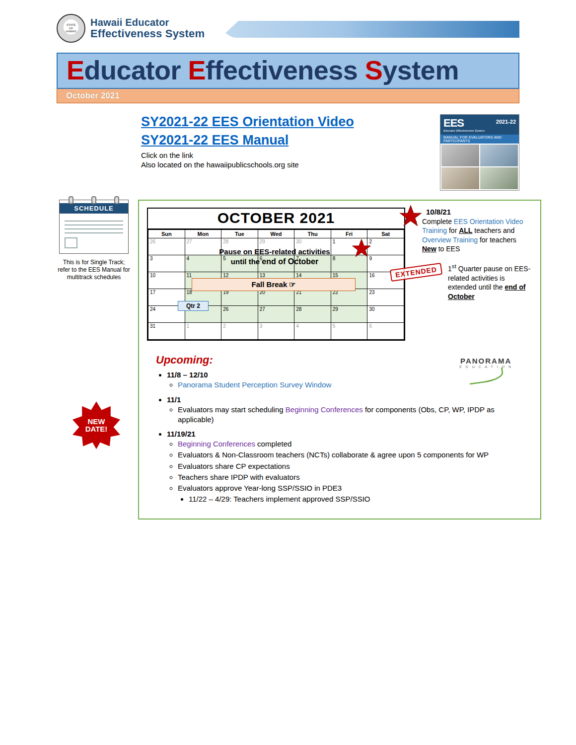STATE
OF
HAWAII
Hawaii Educator
Effectiveness System
Educator Effectiveness System
October 2021
SY2021-22 EES Orientation Video SY2021-22 EES Manual
Click on the link
Also located on the hawaiipublicschools.org site
2021-22 EES
Educator Effectiveness System
MANUAL FOR EVALUATORS AND PARTICIPANTS
SCHEDULE
This is for Single Track; refer to the EES Manual for multitrack schedules
OCTOBER 2021
| Sun | Mon | Tue | Wed | Thu | Fri | Sat |
| --- | --- | --- | --- | --- | --- | --- |
| 26 | 27 | 28 | 29 | 30 | 1 | 2 |
| 3 | 4 | 5 | 6 | 7 | 8 | 9 |
| 10 | 11 | 12 | 13 | 14 | 15 | 16 |
| 17 | 18 | 19 | 20 | 21 | 22 | 23 |
| 24 | 25 | 26 | 27 | 28 | 29 | 30 |
| 31 | 1 | 2 | 3 | 4 | 5 | 6 |
Pause on EES-related activities
until the end of October
Fall Break ☞
Qtr 2
10/8/21
Complete EES Orientation Video Training for ALL teachers and Overview Training for teachers New to EES
EXTENDED
1st Quarter pause on EES-related activities is extended until the end of October
Upcoming:
PANORAMA
E D U C A T I O N
NEW
DATE!
11/8 – 12/10
Panorama Student Perception Survey Window
11/1
Evaluators may start scheduling Beginning Conferences for components (Obs, CP, WP, IPDP as applicable)
11/19/21
Beginning Conferences completed
Evaluators & Non-Classroom teachers (NCTs) collaborate & agree upon 5 components for WP
Evaluators share CP expectations
Teachers share IPDP with evaluators
Evaluators approve Year-long SSP/SSIO in PDE3
11/22 – 4/29: Teachers implement approved SSP/SSIO